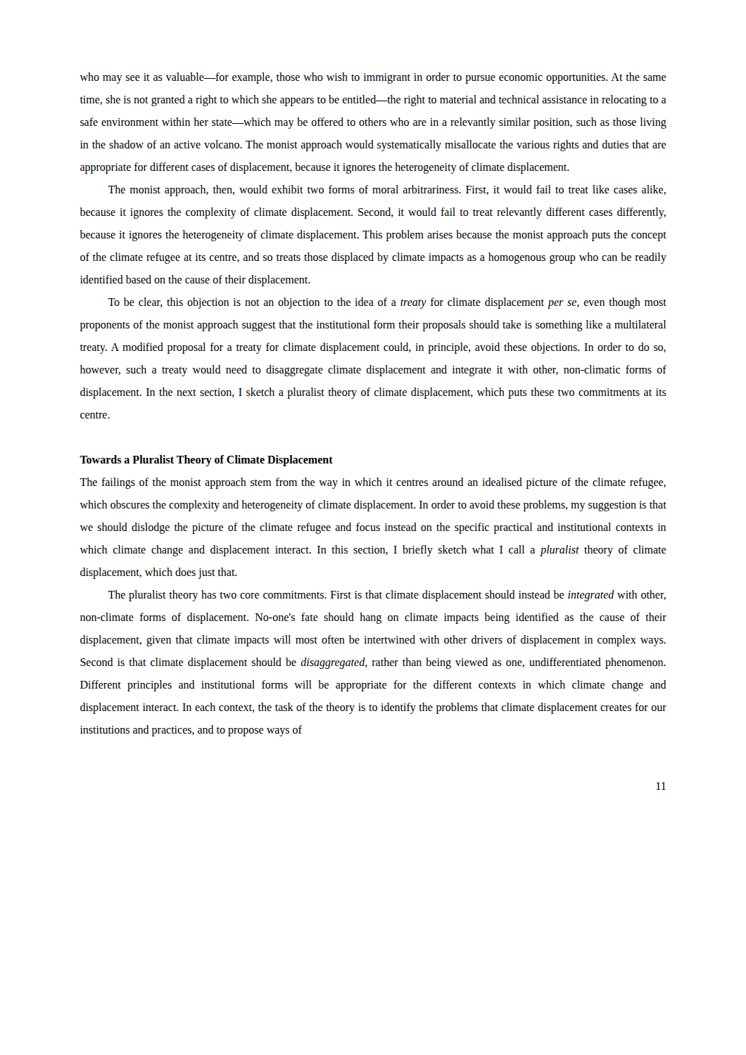who may see it as valuable—for example, those who wish to immigrant in order to pursue economic opportunities. At the same time, she is not granted a right to which she appears to be entitled—the right to material and technical assistance in relocating to a safe environment within her state—which may be offered to others who are in a relevantly similar position, such as those living in the shadow of an active volcano. The monist approach would systematically misallocate the various rights and duties that are appropriate for different cases of displacement, because it ignores the heterogeneity of climate displacement.
The monist approach, then, would exhibit two forms of moral arbitrariness. First, it would fail to treat like cases alike, because it ignores the complexity of climate displacement. Second, it would fail to treat relevantly different cases differently, because it ignores the heterogeneity of climate displacement. This problem arises because the monist approach puts the concept of the climate refugee at its centre, and so treats those displaced by climate impacts as a homogenous group who can be readily identified based on the cause of their displacement.
To be clear, this objection is not an objection to the idea of a treaty for climate displacement per se, even though most proponents of the monist approach suggest that the institutional form their proposals should take is something like a multilateral treaty. A modified proposal for a treaty for climate displacement could, in principle, avoid these objections. In order to do so, however, such a treaty would need to disaggregate climate displacement and integrate it with other, non-climatic forms of displacement. In the next section, I sketch a pluralist theory of climate displacement, which puts these two commitments at its centre.
Towards a Pluralist Theory of Climate Displacement
The failings of the monist approach stem from the way in which it centres around an idealised picture of the climate refugee, which obscures the complexity and heterogeneity of climate displacement. In order to avoid these problems, my suggestion is that we should dislodge the picture of the climate refugee and focus instead on the specific practical and institutional contexts in which climate change and displacement interact. In this section, I briefly sketch what I call a pluralist theory of climate displacement, which does just that.
The pluralist theory has two core commitments. First is that climate displacement should instead be integrated with other, non-climate forms of displacement. No-one's fate should hang on climate impacts being identified as the cause of their displacement, given that climate impacts will most often be intertwined with other drivers of displacement in complex ways. Second is that climate displacement should be disaggregated, rather than being viewed as one, undifferentiated phenomenon. Different principles and institutional forms will be appropriate for the different contexts in which climate change and displacement interact. In each context, the task of the theory is to identify the problems that climate displacement creates for our institutions and practices, and to propose ways of
11